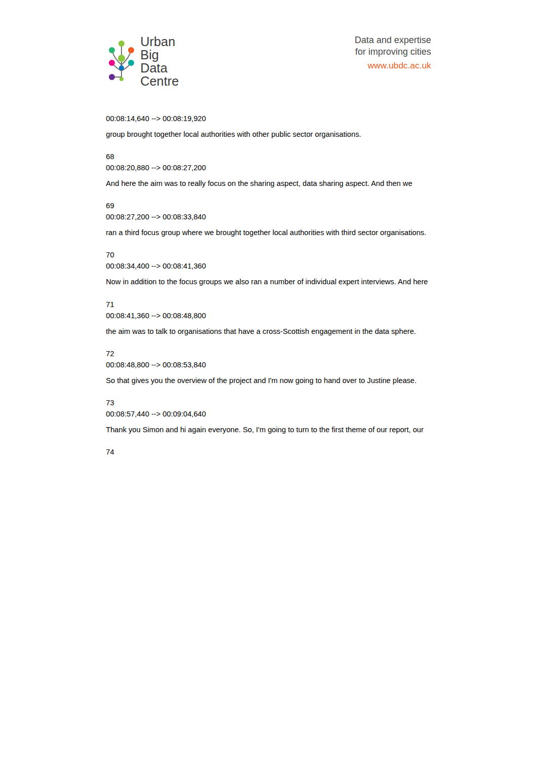Urban Big Data Centre
Data and expertise
for improving cities
www.ubdc.ac.uk
00:08:14,640 --> 00:08:19,920
group brought together local authorities with other public sector organisations.
68
00:08:20,880 --> 00:08:27,200
And here the aim was to really focus on the sharing aspect, data sharing aspect. And then we
69
00:08:27,200 --> 00:08:33,840
ran a third focus group where we brought together local authorities with third sector organisations.
70
00:08:34,400 --> 00:08:41,360
Now in addition to the focus groups we also ran a number of individual expert interviews. And here
71
00:08:41,360 --> 00:08:48,800
the aim was to talk to organisations that have a cross-Scottish engagement in the data sphere.
72
00:08:48,800 --> 00:08:53,840
So that gives you the overview of the project and I'm now going to hand over to Justine please.
73
00:08:57,440 --> 00:09:04,640
Thank you Simon and hi again everyone. So, I'm going to turn to the first theme of our report, our
74